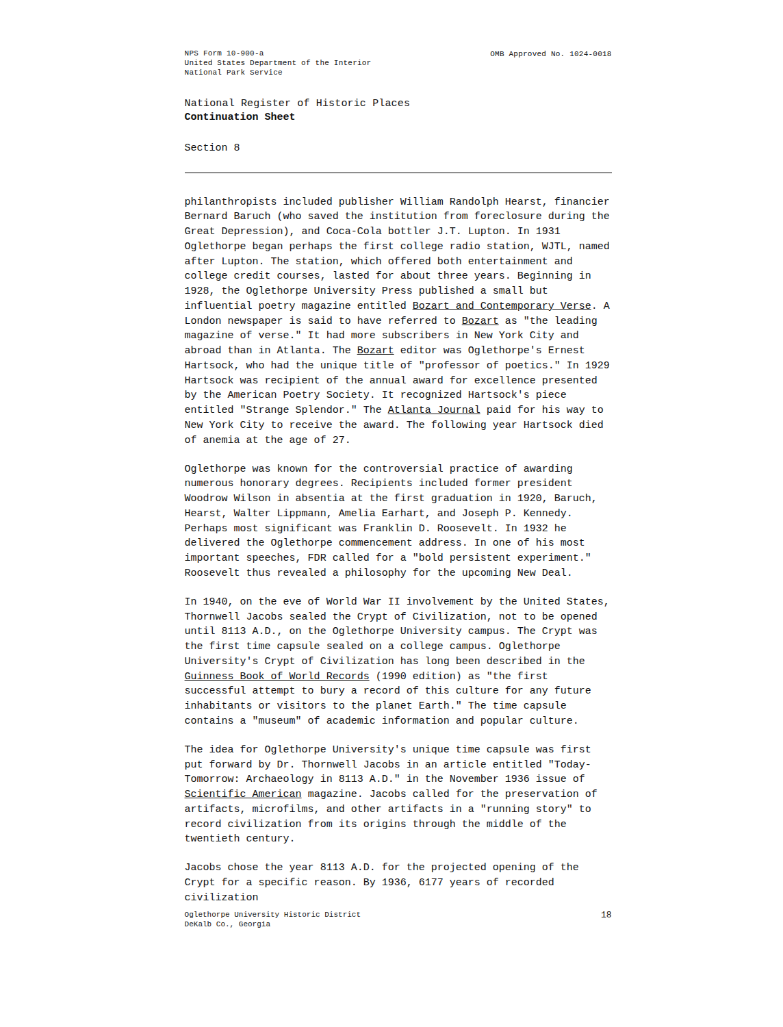OMB Approved No. 1024-0018
NPS Form 10-900-a
United States Department of the Interior
National Park Service
National Register of Historic Places
Continuation Sheet
Section 8
philanthropists included publisher William Randolph Hearst, financier Bernard Baruch (who saved the institution from foreclosure during the Great Depression), and Coca-Cola bottler J.T. Lupton. In 1931 Oglethorpe began perhaps the first college radio station, WJTL, named after Lupton. The station, which offered both entertainment and college credit courses, lasted for about three years. Beginning in 1928, the Oglethorpe University Press published a small but influential poetry magazine entitled Bozart and Contemporary Verse. A London newspaper is said to have referred to Bozart as "the leading magazine of verse." It had more subscribers in New York City and abroad than in Atlanta. The Bozart editor was Oglethorpe's Ernest Hartsock, who had the unique title of "professor of poetics." In 1929 Hartsock was recipient of the annual award for excellence presented by the American Poetry Society. It recognized Hartsock's piece entitled "Strange Splendor." The Atlanta Journal paid for his way to New York City to receive the award. The following year Hartsock died of anemia at the age of 27.
Oglethorpe was known for the controversial practice of awarding numerous honorary degrees. Recipients included former president Woodrow Wilson in absentia at the first graduation in 1920, Baruch, Hearst, Walter Lippmann, Amelia Earhart, and Joseph P. Kennedy. Perhaps most significant was Franklin D. Roosevelt. In 1932 he delivered the Oglethorpe commencement address. In one of his most important speeches, FDR called for a "bold persistent experiment." Roosevelt thus revealed a philosophy for the upcoming New Deal.
In 1940, on the eve of World War II involvement by the United States, Thornwell Jacobs sealed the Crypt of Civilization, not to be opened until 8113 A.D., on the Oglethorpe University campus. The Crypt was the first time capsule sealed on a college campus. Oglethorpe University's Crypt of Civilization has long been described in the Guinness Book of World Records (1990 edition) as "the first successful attempt to bury a record of this culture for any future inhabitants or visitors to the planet Earth." The time capsule contains a "museum" of academic information and popular culture.
The idea for Oglethorpe University's unique time capsule was first put forward by Dr. Thornwell Jacobs in an article entitled "Today-Tomorrow: Archaeology in 8113 A.D." in the November 1936 issue of Scientific American magazine. Jacobs called for the preservation of artifacts, microfilms, and other artifacts in a "running story" to record civilization from its origins through the middle of the twentieth century.
Jacobs chose the year 8113 A.D. for the projected opening of the Crypt for a specific reason. By 1936, 6177 years of recorded civilization
18 Oglethorpe University Historic District
DeKalb Co., Georgia